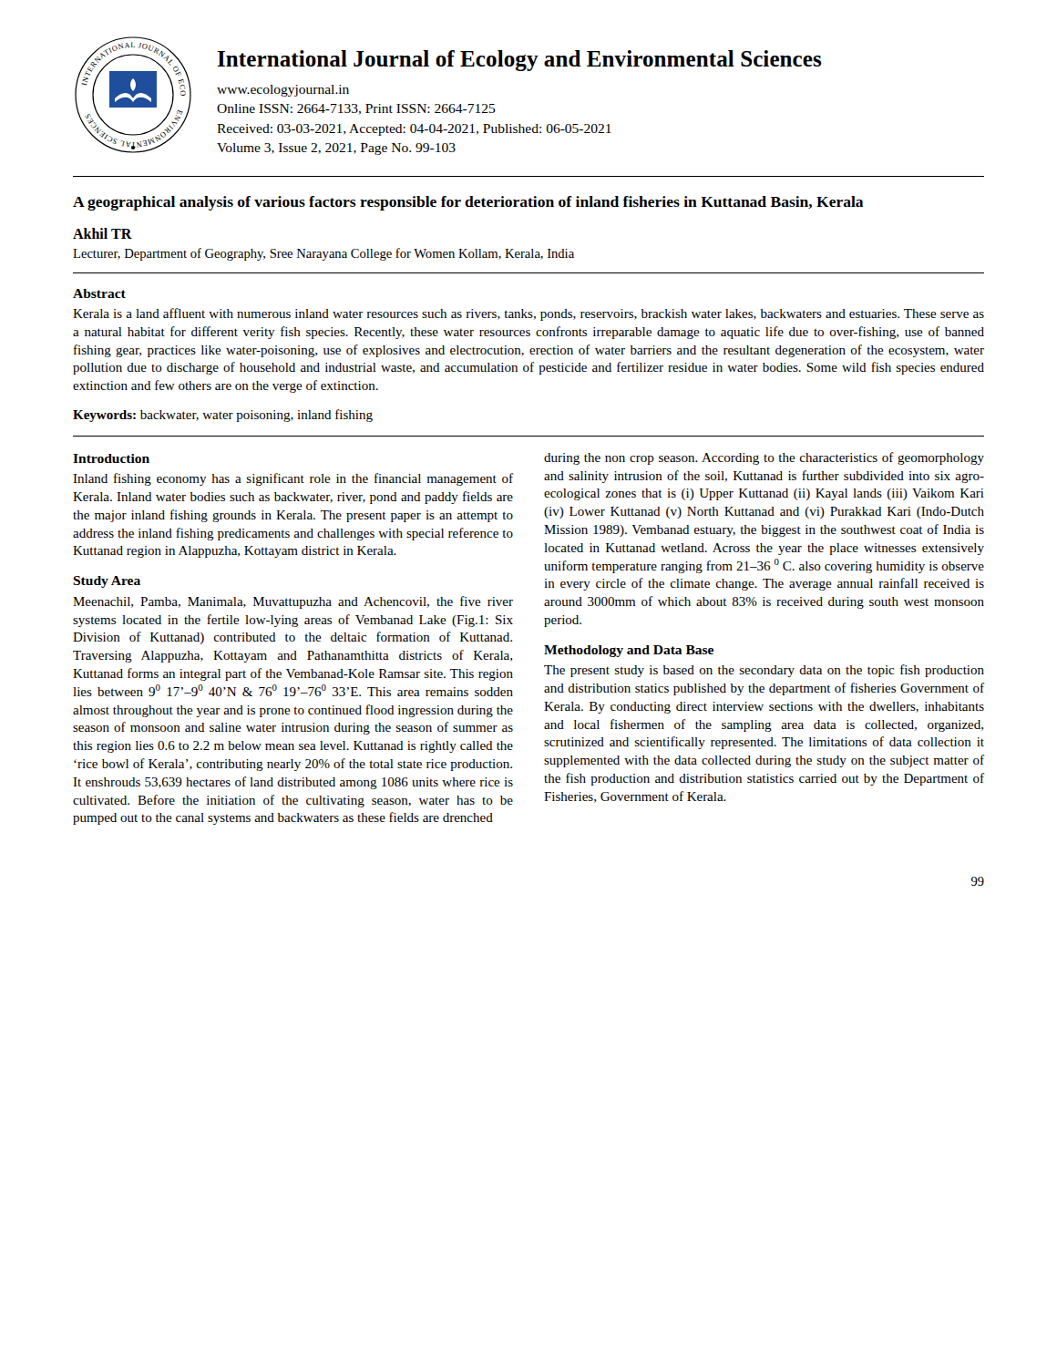INTERNATIONAL JOURNAL OF ECOLOGY AND ENVIRONMENTAL SCIENCES
International Journal of Ecology and Environmental Sciences
www.ecologyjournal.in
Online ISSN: 2664-7133, Print ISSN: 2664-7125
Received: 03-03-2021, Accepted: 04-04-2021, Published: 06-05-2021
Volume 3, Issue 2, 2021, Page No. 99-103
A geographical analysis of various factors responsible for deterioration of inland fisheries in Kuttanad Basin, Kerala
Akhil TR
Lecturer, Department of Geography, Sree Narayana College for Women Kollam, Kerala, India
Abstract
Kerala is a land affluent with numerous inland water resources such as rivers, tanks, ponds, reservoirs, brackish water lakes, backwaters and estuaries. These serve as a natural habitat for different verity fish species. Recently, these water resources confronts irreparable damage to aquatic life due to over-fishing, use of banned fishing gear, practices like water-poisoning, use of explosives and electrocution, erection of water barriers and the resultant degeneration of the ecosystem, water pollution due to discharge of household and industrial waste, and accumulation of pesticide and fertilizer residue in water bodies. Some wild fish species endured extinction and few others are on the verge of extinction.
Keywords: backwater, water poisoning, inland fishing
Introduction
Inland fishing economy has a significant role in the financial management of Kerala. Inland water bodies such as backwater, river, pond and paddy fields are the major inland fishing grounds in Kerala. The present paper is an attempt to address the inland fishing predicaments and challenges with special reference to Kuttanad region in Alappuzha, Kottayam district in Kerala.
Study Area
Meenachil, Pamba, Manimala, Muvattupuzha and Achencovil, the five river systems located in the fertile low-lying areas of Vembanad Lake (Fig.1: Six Division of Kuttanad) contributed to the deltaic formation of Kuttanad. Traversing Alappuzha, Kottayam and Pathanamthitta districts of Kerala, Kuttanad forms an integral part of the Vembanad-Kole Ramsar site. This region lies between 90 17’–90 40’N & 760 19’–760 33’E. This area remains sodden almost throughout the year and is prone to continued flood ingression during the season of monsoon and saline water intrusion during the season of summer as this region lies 0.6 to 2.2 m below mean sea level. Kuttanad is rightly called the ‘rice bowl of Kerala’, contributing nearly 20% of the total state rice production. It enshrouds 53,639 hectares of land distributed among 1086 units where rice is cultivated. Before the initiation of the cultivating season, water has to be pumped out to the canal systems and backwaters as these fields are drenched
during the non crop season. According to the characteristics of geomorphology and salinity intrusion of the soil, Kuttanad is further subdivided into six agro-ecological zones that is (i) Upper Kuttanad (ii) Kayal lands (iii) Vaikom Kari (iv) Lower Kuttanad (v) North Kuttanad and (vi) Purakkad Kari (Indo-Dutch Mission 1989). Vembanad estuary, the biggest in the southwest coat of India is located in Kuttanad wetland. Across the year the place witnesses extensively uniform temperature ranging from 21–36 0 C. also covering humidity is observe in every circle of the climate change. The average annual rainfall received is around 3000mm of which about 83% is received during south west monsoon period.
Methodology and Data Base
The present study is based on the secondary data on the topic fish production and distribution statics published by the department of fisheries Government of Kerala. By conducting direct interview sections with the dwellers, inhabitants and local fishermen of the sampling area data is collected, organized, scrutinized and scientifically represented. The limitations of data collection it supplemented with the data collected during the study on the subject matter of the fish production and distribution statistics carried out by the Department of Fisheries, Government of Kerala.
99